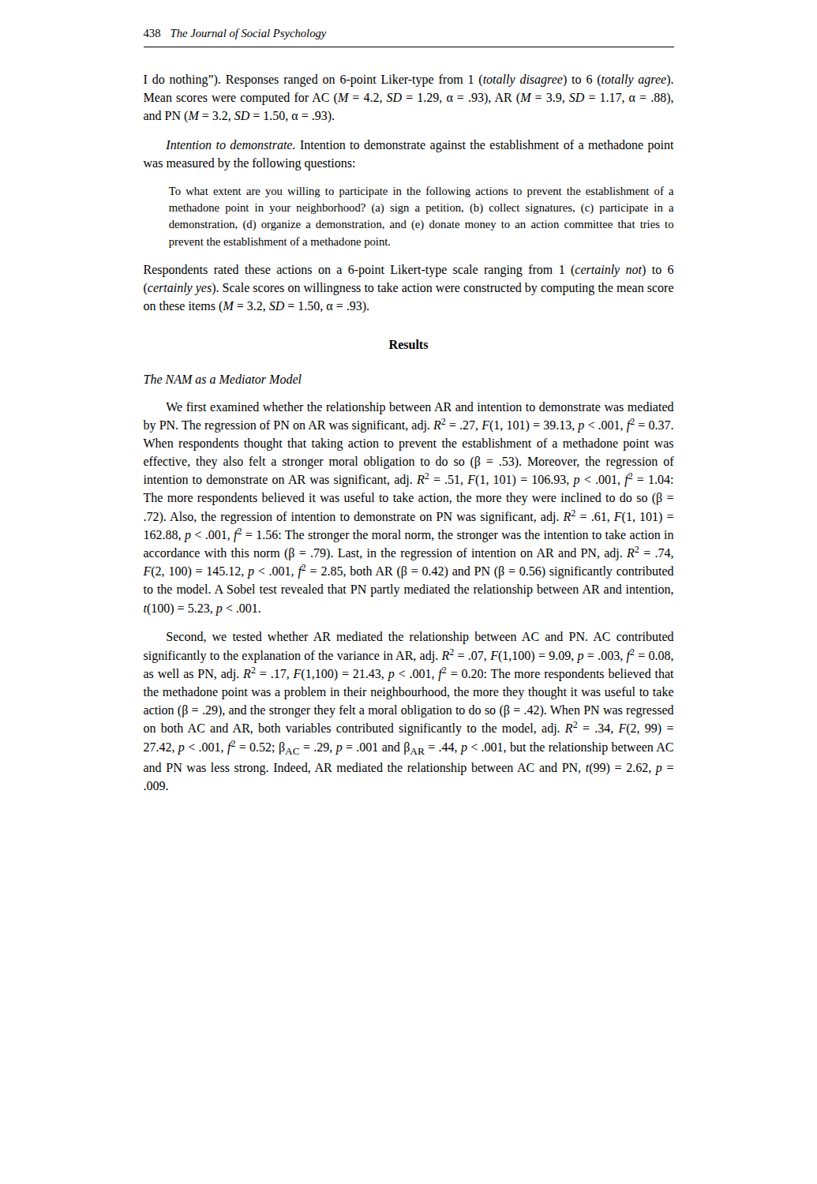438 The Journal of Social Psychology
I do nothing”). Responses ranged on 6-point Liker-type from 1 (totally disagree) to 6 (totally agree). Mean scores were computed for AC (M = 4.2, SD = 1.29, α = .93), AR (M = 3.9, SD = 1.17, α = .88), and PN (M = 3.2, SD = 1.50, α = .93).
Intention to demonstrate. Intention to demonstrate against the establishment of a methadone point was measured by the following questions:
To what extent are you willing to participate in the following actions to prevent the establishment of a methadone point in your neighborhood? (a) sign a petition, (b) collect signatures, (c) participate in a demonstration, (d) organize a demonstration, and (e) donate money to an action committee that tries to prevent the establishment of a methadone point.
Respondents rated these actions on a 6-point Likert-type scale ranging from 1 (certainly not) to 6 (certainly yes). Scale scores on willingness to take action were constructed by computing the mean score on these items (M = 3.2, SD = 1.50, α = .93).
Results
The NAM as a Mediator Model
We first examined whether the relationship between AR and intention to demonstrate was mediated by PN. The regression of PN on AR was significant, adj. R2 = .27, F(1, 101) = 39.13, p < .001, f2 = 0.37. When respondents thought that taking action to prevent the establishment of a methadone point was effective, they also felt a stronger moral obligation to do so (β = .53). Moreover, the regression of intention to demonstrate on AR was significant, adj. R2 = .51, F(1, 101) = 106.93, p < .001, f2 = 1.04: The more respondents believed it was useful to take action, the more they were inclined to do so (β = .72). Also, the regression of intention to demonstrate on PN was significant, adj. R2 = .61, F(1, 101) = 162.88, p < .001, f2 = 1.56: The stronger the moral norm, the stronger was the intention to take action in accordance with this norm (β = .79). Last, in the regression of intention on AR and PN, adj. R2 = .74, F(2, 100) = 145.12, p < .001, f2 = 2.85, both AR (β = 0.42) and PN (β = 0.56) significantly contributed to the model. A Sobel test revealed that PN partly mediated the relationship between AR and intention, t(100) = 5.23, p < .001.
Second, we tested whether AR mediated the relationship between AC and PN. AC contributed significantly to the explanation of the variance in AR, adj. R2 = .07, F(1,100) = 9.09, p = .003, f2 = 0.08, as well as PN, adj. R2 = .17, F(1,100) = 21.43, p < .001, f2 = 0.20: The more respondents believed that the methadone point was a problem in their neighbourhood, the more they thought it was useful to take action (β = .29), and the stronger they felt a moral obligation to do so (β = .42). When PN was regressed on both AC and AR, both variables contributed significantly to the model, adj. R2 = .34, F(2, 99) = 27.42, p < .001, f2 = 0.52; βAC = .29, p = .001 and βAR = .44, p < .001, but the relationship between AC and PN was less strong. Indeed, AR mediated the relationship between AC and PN, t(99) = 2.62, p = .009.